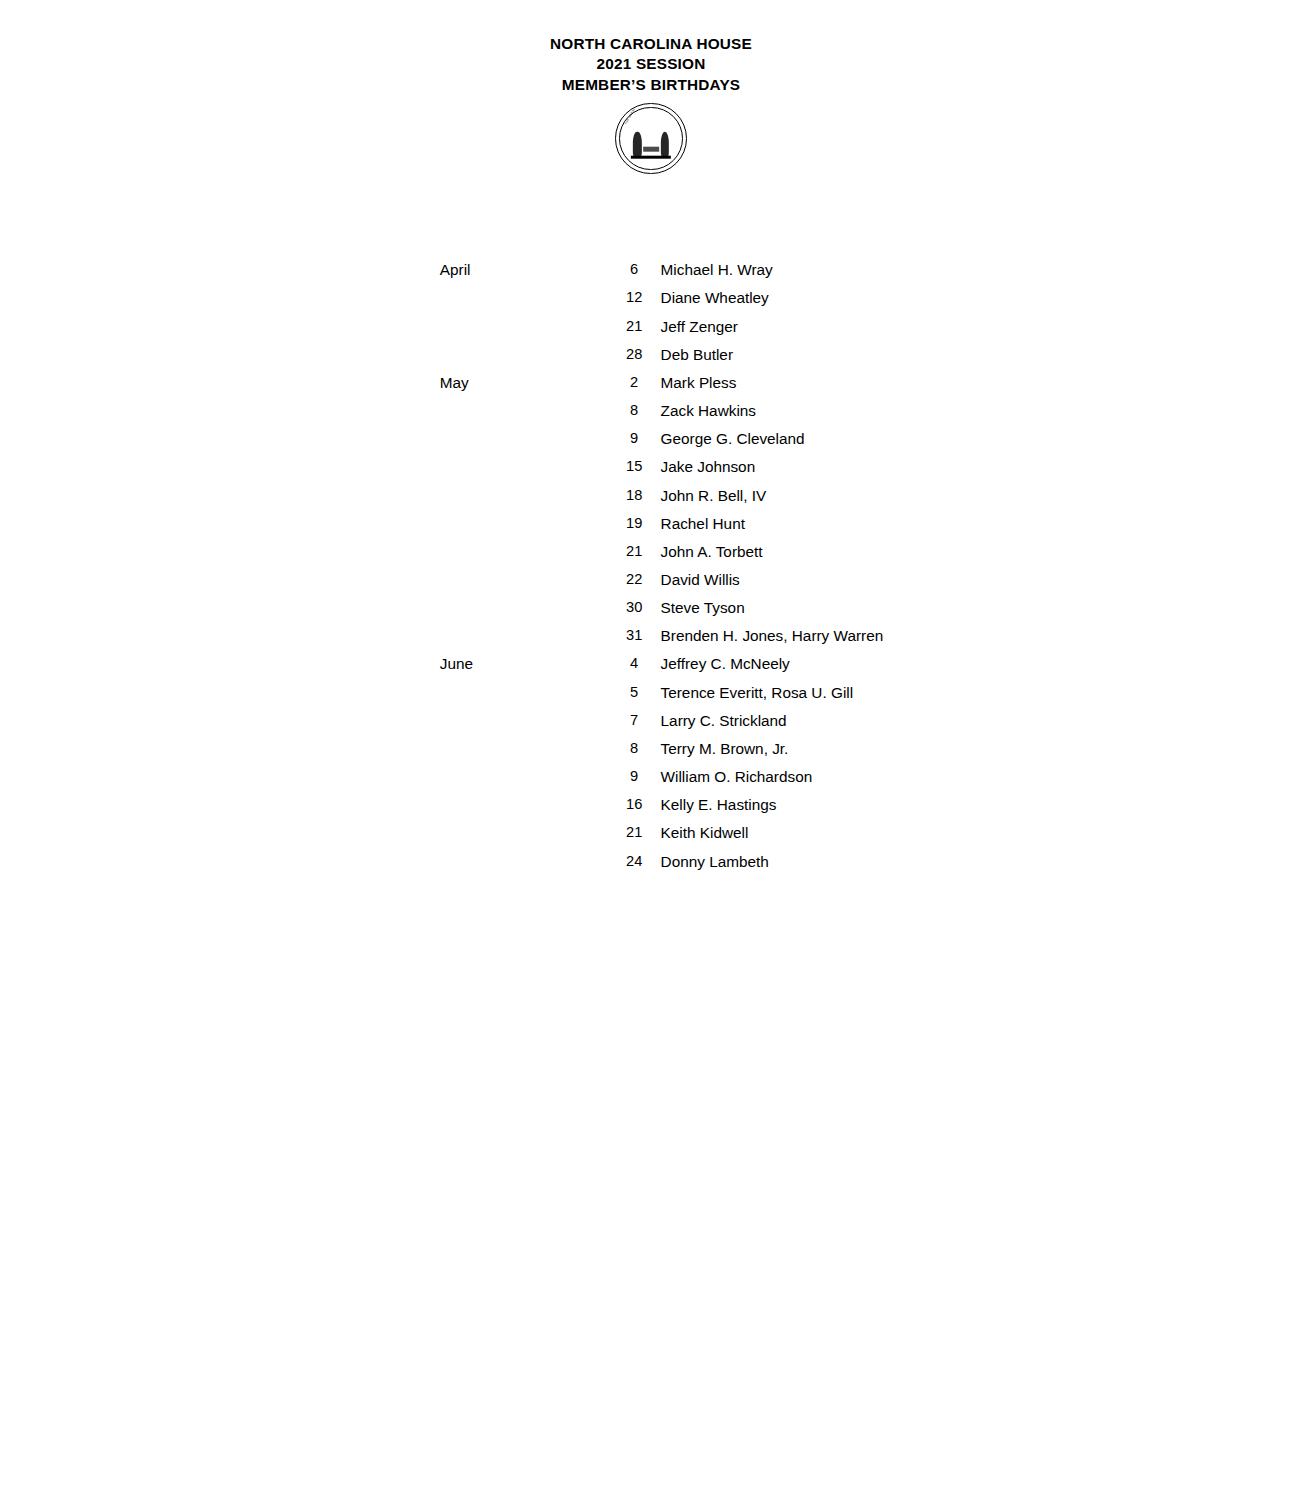NORTH CAROLINA HOUSE
2021 SESSION
MEMBER’S BIRTHDAYS
THE GREAT SEAL OF THE STATE OF NORTH CAROLINA
| April | 6 | Michael H. Wray |
| | 12 | Diane Wheatley |
| | 21 | Jeff Zenger |
| | 28 | Deb Butler |
| May | 2 | Mark Pless |
| | 8 | Zack Hawkins |
| | 9 | George G. Cleveland |
| | 15 | Jake Johnson |
| | 18 | John R. Bell, IV |
| | 19 | Rachel Hunt |
| | 21 | John A. Torbett |
| | 22 | David Willis |
| | 30 | Steve Tyson |
| | 31 | Brenden H. Jones, Harry Warren |
| June | 4 | Jeffrey C. McNeely |
| | 5 | Terence Everitt, Rosa U. Gill |
| | 7 | Larry C. Strickland |
| | 8 | Terry M. Brown, Jr. |
| | 9 | William O. Richardson |
| | 16 | Kelly E. Hastings |
| | 21 | Keith Kidwell |
| | 24 | Donny Lambeth |